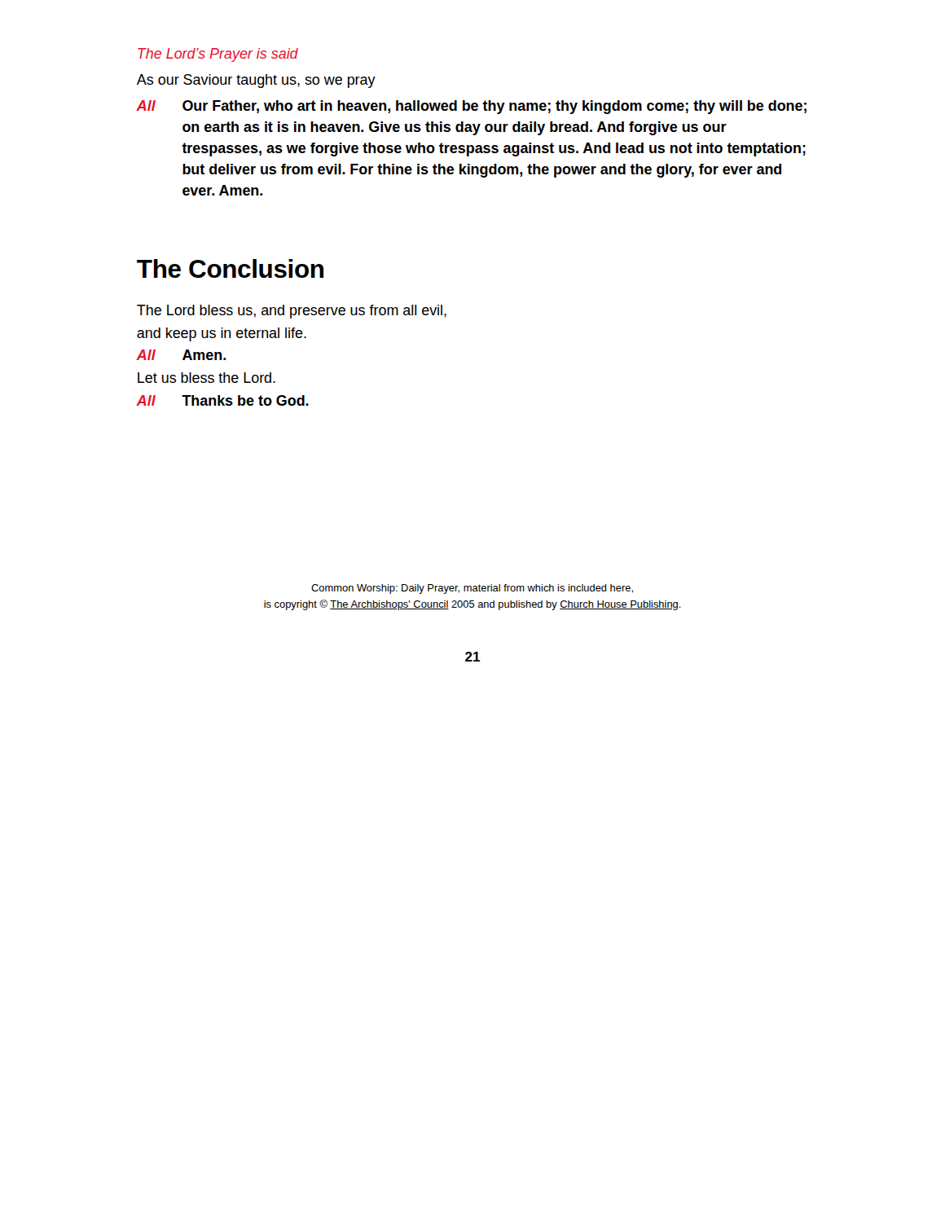The Lord’s Prayer is said
As our Saviour taught us, so we pray
All Our Father, who art in heaven, hallowed be thy name; thy kingdom come; thy will be done; on earth as it is in heaven. Give us this day our daily bread. And forgive us our trespasses, as we forgive those who trespass against us. And lead us not into temptation; but deliver us from evil. For thine is the kingdom, the power and the glory, for ever and ever. Amen.
The Conclusion
The Lord bless us, and preserve us from all evil,
and keep us in eternal life.
All Amen.
Let us bless the Lord.
All Thanks be to God.
Common Worship: Daily Prayer, material from which is included here,
is copyright © The Archbishops' Council 2005 and published by Church House Publishing.
21